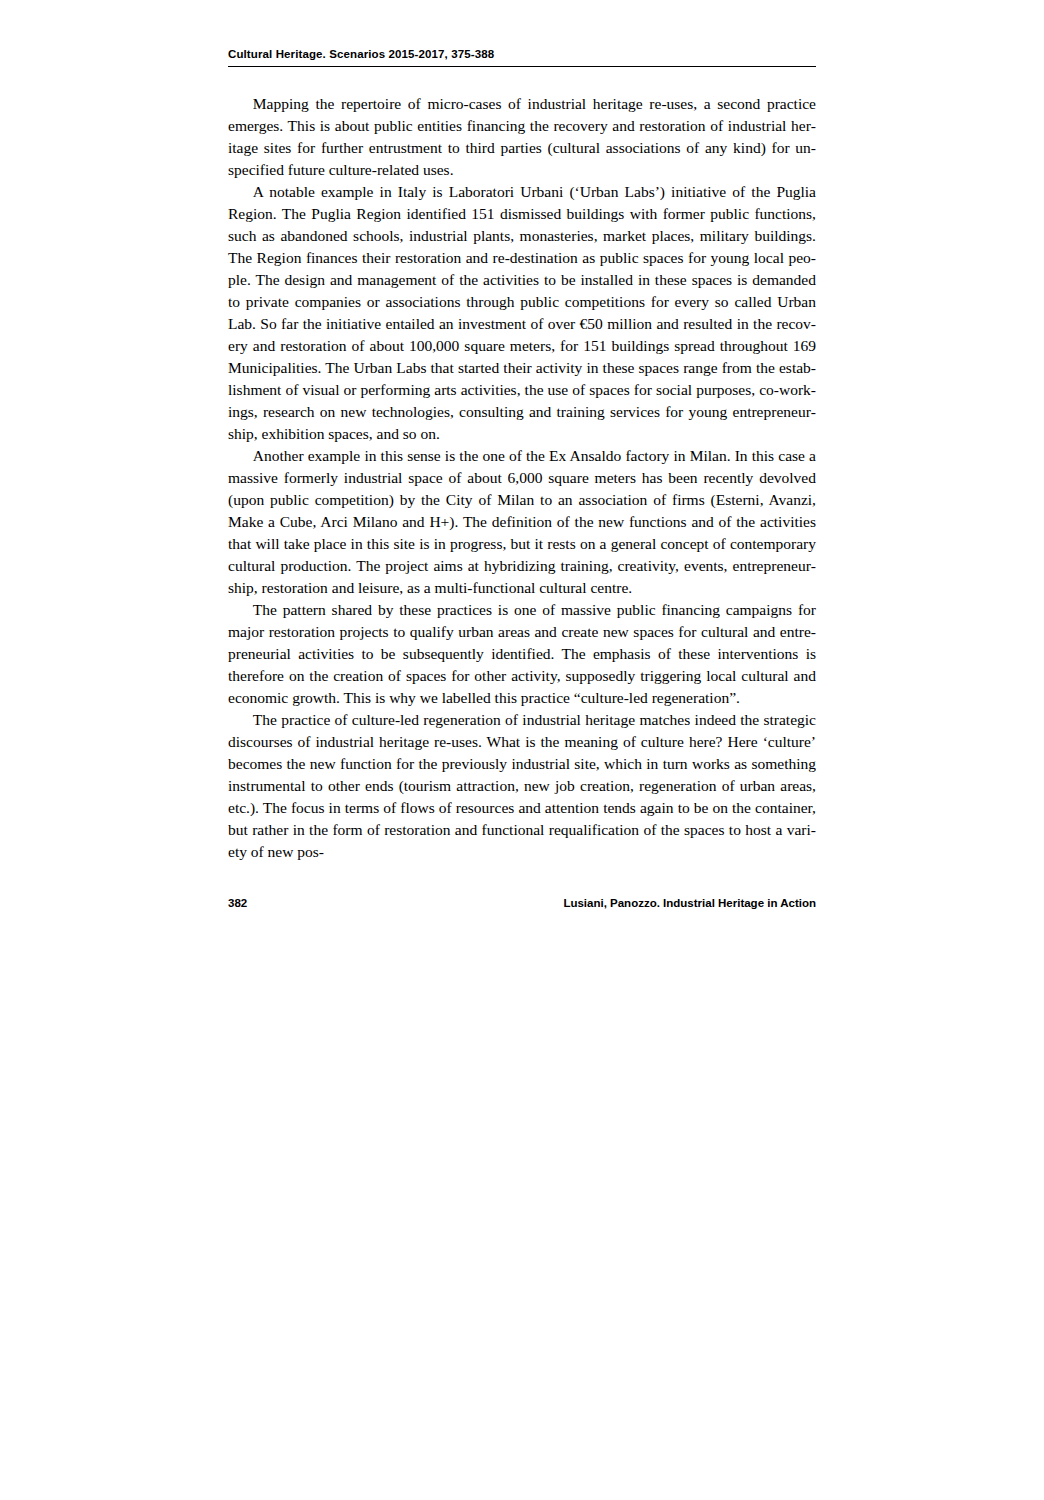Cultural Heritage. Scenarios 2015-2017, 375-388
Mapping the repertoire of micro-cases of industrial heritage re-uses, a second practice emerges. This is about public entities financing the recovery and restoration of industrial heritage sites for further entrustment to third parties (cultural associations of any kind) for unspecified future culture-related uses.
A notable example in Italy is Laboratori Urbani (‘Urban Labs’) initiative of the Puglia Region. The Puglia Region identified 151 dismissed buildings with former public functions, such as abandoned schools, industrial plants, monasteries, market places, military buildings. The Region finances their restoration and re-destination as public spaces for young local people. The design and management of the activities to be installed in these spaces is demanded to private companies or associations through public competitions for every so called Urban Lab. So far the initiative entailed an investment of over €50 million and resulted in the recovery and restoration of about 100,000 square meters, for 151 buildings spread throughout 169 Municipalities. The Urban Labs that started their activity in these spaces range from the establishment of visual or performing arts activities, the use of spaces for social purposes, co-workings, research on new technologies, consulting and training services for young entrepreneurship, exhibition spaces, and so on.
Another example in this sense is the one of the Ex Ansaldo factory in Milan. In this case a massive formerly industrial space of about 6,000 square meters has been recently devolved (upon public competition) by the City of Milan to an association of firms (Esterni, Avanzi, Make a Cube, Arci Milano and H+). The definition of the new functions and of the activities that will take place in this site is in progress, but it rests on a general concept of contemporary cultural production. The project aims at hybridizing training, creativity, events, entrepreneurship, restoration and leisure, as a multi-functional cultural centre.
The pattern shared by these practices is one of massive public financing campaigns for major restoration projects to qualify urban areas and create new spaces for cultural and entrepreneurial activities to be subsequently identified. The emphasis of these interventions is therefore on the creation of spaces for other activity, supposedly triggering local cultural and economic growth. This is why we labelled this practice “culture-led regeneration”.
The practice of culture-led regeneration of industrial heritage matches indeed the strategic discourses of industrial heritage re-uses. What is the meaning of culture here? Here ‘culture’ becomes the new function for the previously industrial site, which in turn works as something instrumental to other ends (tourism attraction, new job creation, regeneration of urban areas, etc.). The focus in terms of flows of resources and attention tends again to be on the container, but rather in the form of restoration and functional requalification of the spaces to host a variety of new pos-
382 Lusiani, Panozzo. Industrial Heritage in Action